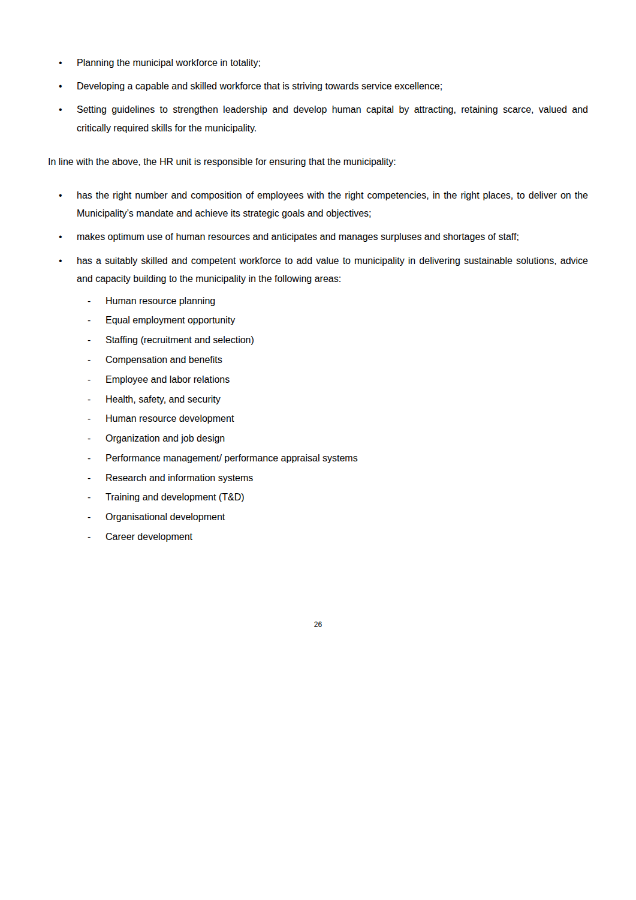Planning the municipal workforce in totality;
Developing a capable and skilled workforce that is striving towards service excellence;
Setting guidelines to strengthen leadership and develop human capital by attracting, retaining scarce, valued and critically required skills for the municipality.
In line with the above, the HR unit is responsible for ensuring that the municipality:
has the right number and composition of employees with the right competencies, in the right places, to deliver on the Municipality’s mandate and achieve its strategic goals and objectives;
makes optimum use of human resources and anticipates and manages surpluses and shortages of staff;
has a suitably skilled and competent workforce to add value to municipality in delivering sustainable solutions, advice and capacity building to the municipality in the following areas:
Human resource planning
Equal employment opportunity
Staffing (recruitment and selection)
Compensation and benefits
Employee and labor relations
Health, safety, and security
Human resource development
Organization and job design
Performance management/ performance appraisal systems
Research and information systems
Training and development (T&D)
Organisational development
Career development
26